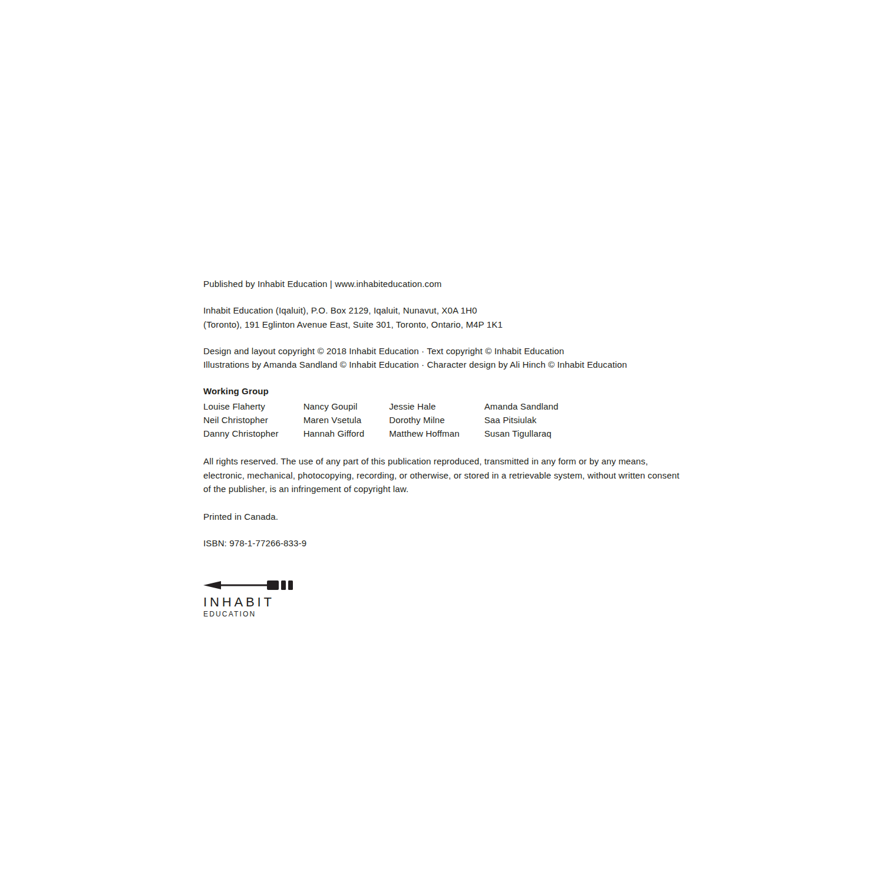Published by Inhabit Education | www.inhabiteducation.com
Inhabit Education (Iqaluit), P.O. Box 2129, Iqaluit, Nunavut, X0A 1H0 (Toronto), 191 Eglinton Avenue East, Suite 301, Toronto, Ontario, M4P 1K1
Design and layout copyright © 2018 Inhabit Education · Text copyright © Inhabit Education Illustrations by Amanda Sandland © Inhabit Education · Character design by Ali Hinch © Inhabit Education
Working Group
| Louise Flaherty | Nancy Goupil | Jessie Hale | Amanda Sandland |
| Neil Christopher | Maren Vsetula | Dorothy Milne | Saa Pitsiulak |
| Danny Christopher | Hannah Gifford | Matthew Hoffman | Susan Tigullaraq |
All rights reserved. The use of any part of this publication reproduced, transmitted in any form or by any means, electronic, mechanical, photocopying, recording, or otherwise, or stored in a retrievable system, without written consent of the publisher, is an infringement of copyright law.
Printed in Canada.
ISBN: 978-1-77266-833-9
INHABIT
EDUCATION